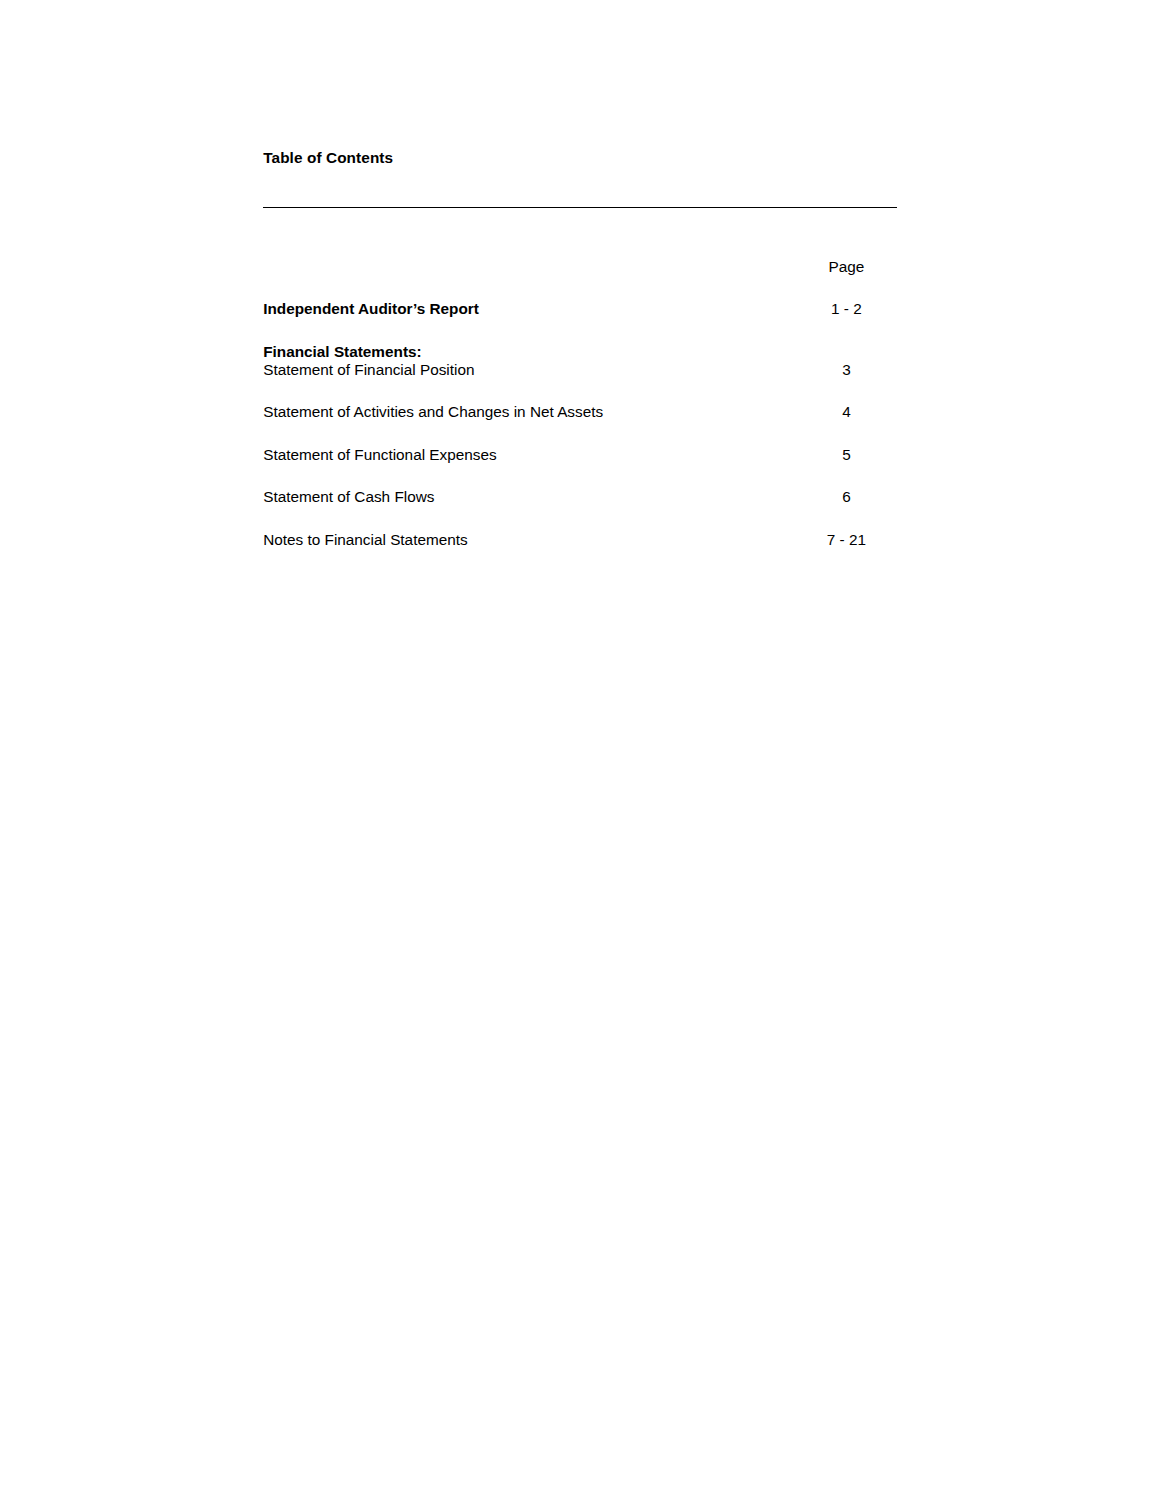Table of Contents
| | Page |
| Independent Auditor’s Report | 1 - 2 |
| Financial Statements: | |
| Statement of Financial Position | 3 |
| Statement of Activities and Changes in Net Assets | 4 |
| Statement of Functional Expenses | 5 |
| Statement of Cash Flows | 6 |
| Notes to Financial Statements | 7 - 21 |